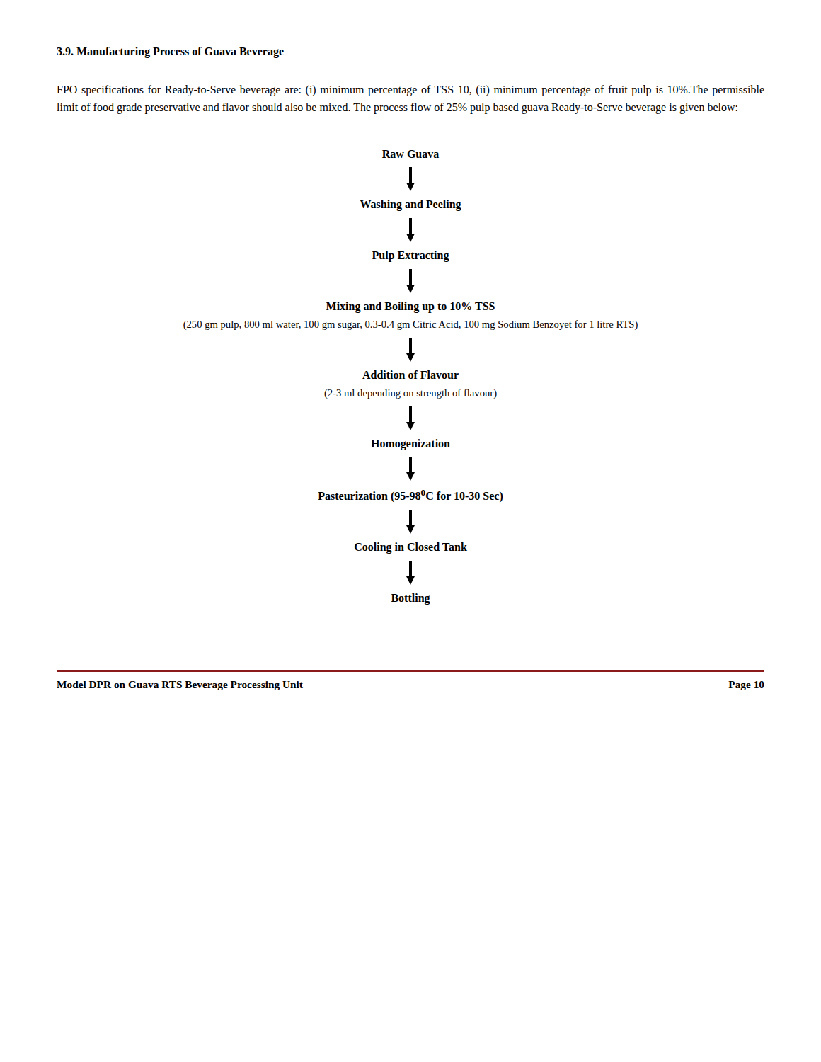3.9. Manufacturing Process of Guava Beverage
FPO specifications for Ready-to-Serve beverage are: (i) minimum percentage of TSS 10, (ii) minimum percentage of fruit pulp is 10%.The permissible limit of food grade preservative and flavor should also be mixed. The process flow of 25% pulp based guava Ready-to-Serve beverage is given below:
Raw Guava
Washing and Peeling
Pulp Extracting
Mixing and Boiling up to 10% TSS
(250 gm pulp, 800 ml water, 100 gm sugar, 0.3-0.4 gm Citric Acid, 100 mg Sodium Benzoyet for 1 litre RTS)
Addition of Flavour
(2-3 ml depending on strength of flavour)
Homogenization
Pasteurization (95-980C for 10-30 Sec)
Cooling in Closed Tank
Bottling
Model DPR on Guava RTS Beverage Processing Unit Page 10